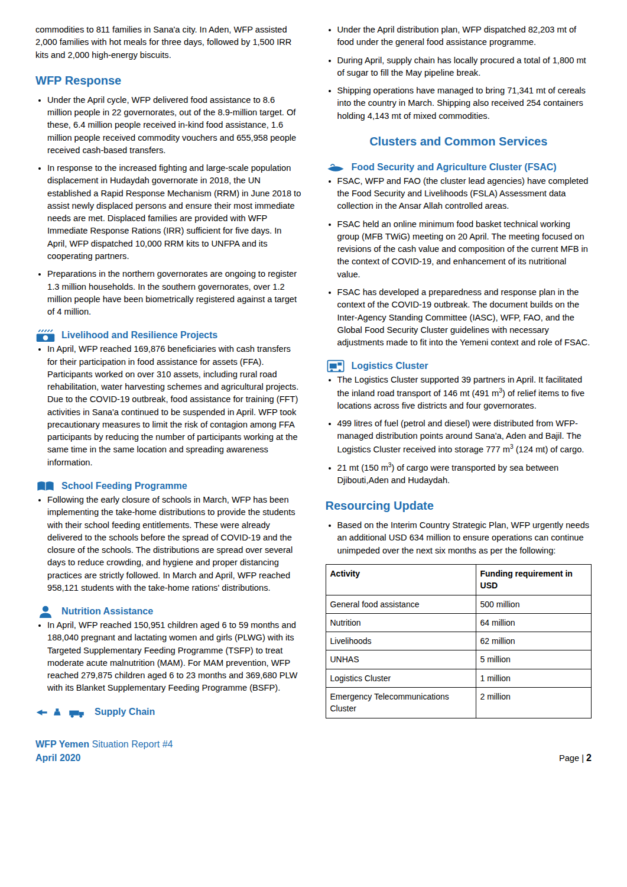commodities to 811 families in Sana'a city. In Aden, WFP assisted 2,000 families with hot meals for three days, followed by 1,500 IRR kits and 2,000 high-energy biscuits.
WFP Response
Under the April cycle, WFP delivered food assistance to 8.6 million people in 22 governorates, out of the 8.9-million target. Of these, 6.4 million people received in-kind food assistance, 1.6 million people received commodity vouchers and 655,958 people received cash-based transfers.
In response to the increased fighting and large-scale population displacement in Hudaydah governorate in 2018, the UN established a Rapid Response Mechanism (RRM) in June 2018 to assist newly displaced persons and ensure their most immediate needs are met. Displaced families are provided with WFP Immediate Response Rations (IRR) sufficient for five days. In April, WFP dispatched 10,000 RRM kits to UNFPA and its cooperating partners.
Preparations in the northern governorates are ongoing to register 1.3 million households. In the southern governorates, over 1.2 million people have been biometrically registered against a target of 4 million.
Livelihood and Resilience Projects
In April, WFP reached 169,876 beneficiaries with cash transfers for their participation in food assistance for assets (FFA). Participants worked on over 310 assets, including rural road rehabilitation, water harvesting schemes and agricultural projects. Due to the COVID-19 outbreak, food assistance for training (FFT) activities in Sana'a continued to be suspended in April. WFP took precautionary measures to limit the risk of contagion among FFA participants by reducing the number of participants working at the same time in the same location and spreading awareness information.
School Feeding Programme
Following the early closure of schools in March, WFP has been implementing the take-home distributions to provide the students with their school feeding entitlements. These were already delivered to the schools before the spread of COVID-19 and the closure of the schools. The distributions are spread over several days to reduce crowding, and hygiene and proper distancing practices are strictly followed. In March and April, WFP reached 958,121 students with the take-home rations' distributions.
Nutrition Assistance
In April, WFP reached 150,951 children aged 6 to 59 months and 188,040 pregnant and lactating women and girls (PLWG) with its Targeted Supplementary Feeding Programme (TSFP) to treat moderate acute malnutrition (MAM). For MAM prevention, WFP reached 279,875 children aged 6 to 23 months and 369,680 PLW with its Blanket Supplementary Feeding Programme (BSFP).
Supply Chain
Under the April distribution plan, WFP dispatched 82,203 mt of food under the general food assistance programme.
During April, supply chain has locally procured a total of 1,800 mt of sugar to fill the May pipeline break.
Shipping operations have managed to bring 71,341 mt of cereals into the country in March. Shipping also received 254 containers holding 4,143 mt of mixed commodities.
Clusters and Common Services
Food Security and Agriculture Cluster (FSAC)
FSAC, WFP and FAO (the cluster lead agencies) have completed the Food Security and Livelihoods (FSLA) Assessment data collection in the Ansar Allah controlled areas.
FSAC held an online minimum food basket technical working group (MFB TWiG) meeting on 20 April. The meeting focused on revisions of the cash value and composition of the current MFB in the context of COVID-19, and enhancement of its nutritional value.
FSAC has developed a preparedness and response plan in the context of the COVID-19 outbreak. The document builds on the Inter-Agency Standing Committee (IASC), WFP, FAO, and the Global Food Security Cluster guidelines with necessary adjustments made to fit into the Yemeni context and role of FSAC.
Logistics Cluster
The Logistics Cluster supported 39 partners in April. It facilitated the inland road transport of 146 mt (491 m3) of relief items to five locations across five districts and four governorates.
499 litres of fuel (petrol and diesel) were distributed from WFP-managed distribution points around Sana'a, Aden and Bajil. The Logistics Cluster received into storage 777 m3 (124 mt) of cargo.
21 mt (150 m3) of cargo were transported by sea between Djibouti,Aden and Hudaydah.
Resourcing Update
Based on the Interim Country Strategic Plan, WFP urgently needs an additional USD 634 million to ensure operations can continue unimpeded over the next six months as per the following:
| Activity | Funding requirement in USD |
| --- | --- |
| General food assistance | 500 million |
| Nutrition | 64 million |
| Livelihoods | 62 million |
| UNHAS | 5 million |
| Logistics Cluster | 1 million |
| Emergency Telecommunications Cluster | 2 million |
WFP Yemen Situation Report #4
April 2020
Page | 2